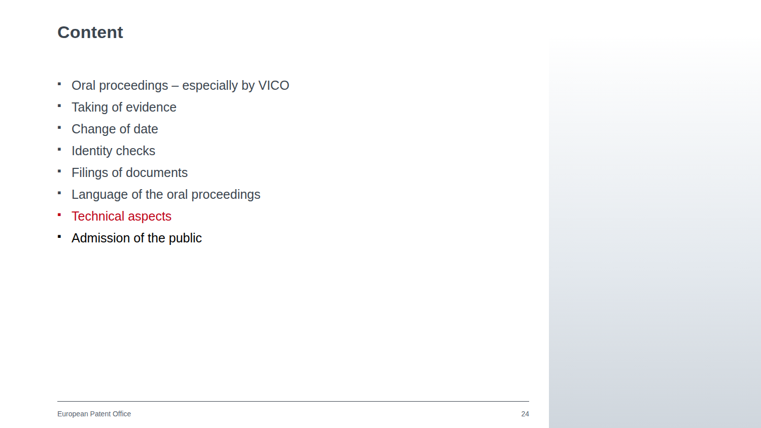Content
Oral proceedings – especially by VICO
Taking of evidence
Change of date
Identity checks
Filings of documents
Language of the oral proceedings
Technical aspects
Admission of the public
European Patent Office
24